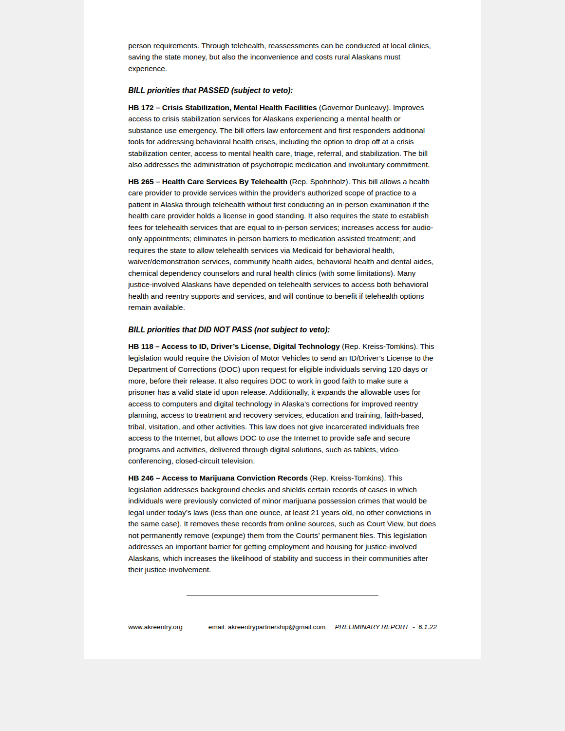person requirements. Through telehealth, reassessments can be conducted at local clinics, saving the state money, but also the inconvenience and costs rural Alaskans must experience.
BILL priorities that PASSED (subject to veto):
HB 172 – Crisis Stabilization, Mental Health Facilities (Governor Dunleavy). Improves access to crisis stabilization services for Alaskans experiencing a mental health or substance use emergency. The bill offers law enforcement and first responders additional tools for addressing behavioral health crises, including the option to drop off at a crisis stabilization center, access to mental health care, triage, referral, and stabilization. The bill also addresses the administration of psychotropic medication and involuntary commitment.
HB 265 – Health Care Services By Telehealth (Rep. Spohnholz). This bill allows a health care provider to provide services within the provider's authorized scope of practice to a patient in Alaska through telehealth without first conducting an in-person examination if the health care provider holds a license in good standing. It also requires the state to establish fees for telehealth services that are equal to in-person services; increases access for audio-only appointments; eliminates in-person barriers to medication assisted treatment; and requires the state to allow telehealth services via Medicaid for behavioral health, waiver/demonstration services, community health aides, behavioral health and dental aides, chemical dependency counselors and rural health clinics (with some limitations). Many justice-involved Alaskans have depended on telehealth services to access both behavioral health and reentry supports and services, and will continue to benefit if telehealth options remain available.
BILL priorities that DID NOT PASS (not subject to veto):
HB 118 – Access to ID, Driver’s License, Digital Technology (Rep. Kreiss-Tomkins). This legislation would require the Division of Motor Vehicles to send an ID/Driver’s License to the Department of Corrections (DOC) upon request for eligible individuals serving 120 days or more, before their release. It also requires DOC to work in good faith to make sure a prisoner has a valid state id upon release. Additionally, it expands the allowable uses for access to computers and digital technology in Alaska’s corrections for improved reentry planning, access to treatment and recovery services, education and training, faith-based, tribal, visitation, and other activities. This law does not give incarcerated individuals free access to the Internet, but allows DOC to use the Internet to provide safe and secure programs and activities, delivered through digital solutions, such as tablets, video-conferencing, closed-circuit television.
HB 246 – Access to Marijuana Conviction Records (Rep. Kreiss-Tomkins). This legislation addresses background checks and shields certain records of cases in which individuals were previously convicted of minor marijuana possession crimes that would be legal under today’s laws (less than one ounce, at least 21 years old, no other convictions in the same case). It removes these records from online sources, such as Court View, but does not permanently remove (expunge) them from the Courts’ permanent files. This legislation addresses an important barrier for getting employment and housing for justice-involved Alaskans, which increases the likelihood of stability and success in their communities after their justice-involvement.
www.akreentry.org email: akreentrypartnership@gmail.com PRELIMINARY REPORT - 6.1.22